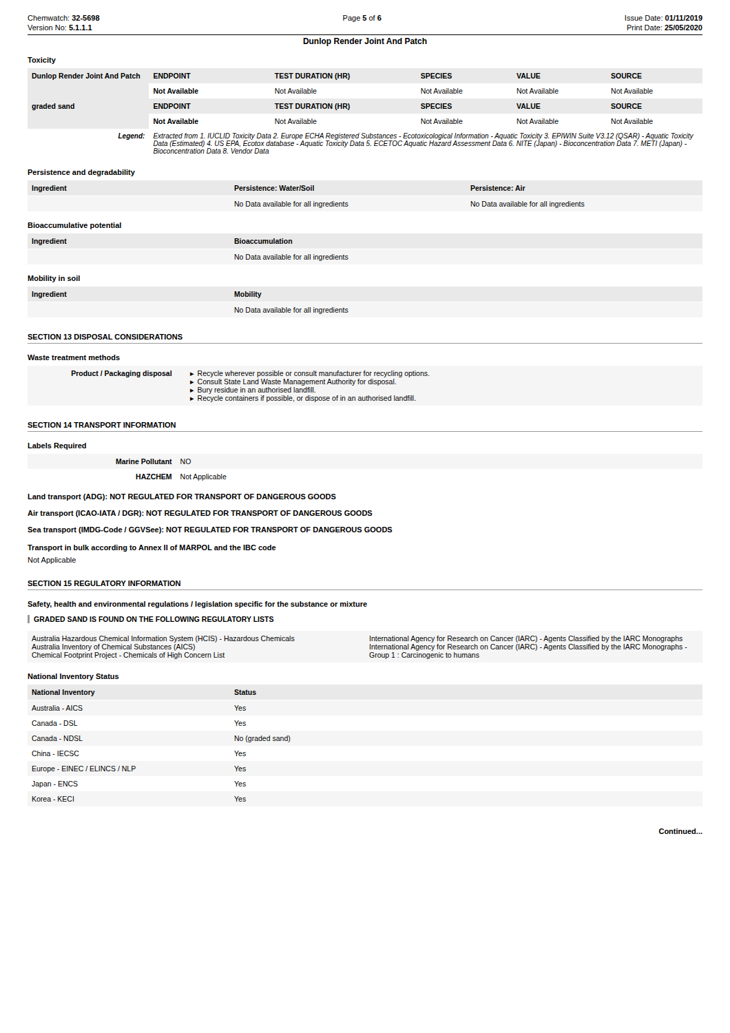Chemwatch: 32-5698
Page 5 of 6
Issue Date: 01/11/2019
Version No: 5.1.1.1
Print Date: 25/05/2020
Dunlop Render Joint And Patch
Toxicity
| Dunlop Render Joint And Patch | ENDPOINT | TEST DURATION (HR) | SPECIES | VALUE | SOURCE |
| Not Available | Not Available | Not Available | Not Available | Not Available |
| graded sand | ENDPOINT | TEST DURATION (HR) | SPECIES | VALUE | SOURCE |
| Not Available | Not Available | Not Available | Not Available | Not Available |
| Legend: | Extracted from 1. IUCLID Toxicity Data 2. Europe ECHA Registered Substances - Ecotoxicological Information - Aquatic Toxicity 3. EPIWIN Suite V3.12 (QSAR) - Aquatic Toxicity Data (Estimated) 4. US EPA, Ecotox database - Aquatic Toxicity Data 5. ECETOC Aquatic Hazard Assessment Data 6. NITE (Japan) - Bioconcentration Data 7. METI (Japan) - Bioconcentration Data 8. Vendor Data |
Persistence and degradability
| Ingredient | Persistence: Water/Soil | Persistence: Air |
| --- | --- | --- |
| | No Data available for all ingredients | No Data available for all ingredients |
Bioaccumulative potential
| Ingredient | Bioaccumulation |
| --- | --- |
| | No Data available for all ingredients |
Mobility in soil
| Ingredient | Mobility |
| --- | --- |
| | No Data available for all ingredients |
SECTION 13 DISPOSAL CONSIDERATIONS
Waste treatment methods
| Product / Packaging disposal | Recycle wherever possible or consult manufacturer for recycling options. Consult State Land Waste Management Authority for disposal. Bury residue in an authorised landfill. Recycle containers if possible, or dispose of in an authorised landfill. |
SECTION 14 TRANSPORT INFORMATION
Labels Required
| Marine Pollutant | NO |
| HAZCHEM | Not Applicable |
Land transport (ADG): NOT REGULATED FOR TRANSPORT OF DANGEROUS GOODS
Air transport (ICAO-IATA / DGR): NOT REGULATED FOR TRANSPORT OF DANGEROUS GOODS
Sea transport (IMDG-Code / GGVSee): NOT REGULATED FOR TRANSPORT OF DANGEROUS GOODS
Transport in bulk according to Annex II of MARPOL and the IBC code
Not Applicable
SECTION 15 REGULATORY INFORMATION
Safety, health and environmental regulations / legislation specific for the substance or mixture
GRADED SAND IS FOUND ON THE FOLLOWING REGULATORY LISTS
| Australia Hazardous Chemical Information System (HCIS) - Hazardous Chemicals Australia Inventory of Chemical Substances (AICS) Chemical Footprint Project - Chemicals of High Concern List | International Agency for Research on Cancer (IARC) - Agents Classified by the IARC Monographs International Agency for Research on Cancer (IARC) - Agents Classified by the IARC Monographs - Group 1 : Carcinogenic to humans |
National Inventory Status
| National Inventory | Status |
| --- | --- |
| Australia - AICS | Yes |
| Canada - DSL | Yes |
| Canada - NDSL | No (graded sand) |
| China - IECSC | Yes |
| Europe - EINEC / ELINCS / NLP | Yes |
| Japan - ENCS | Yes |
| Korea - KECI | Yes |
Continued...